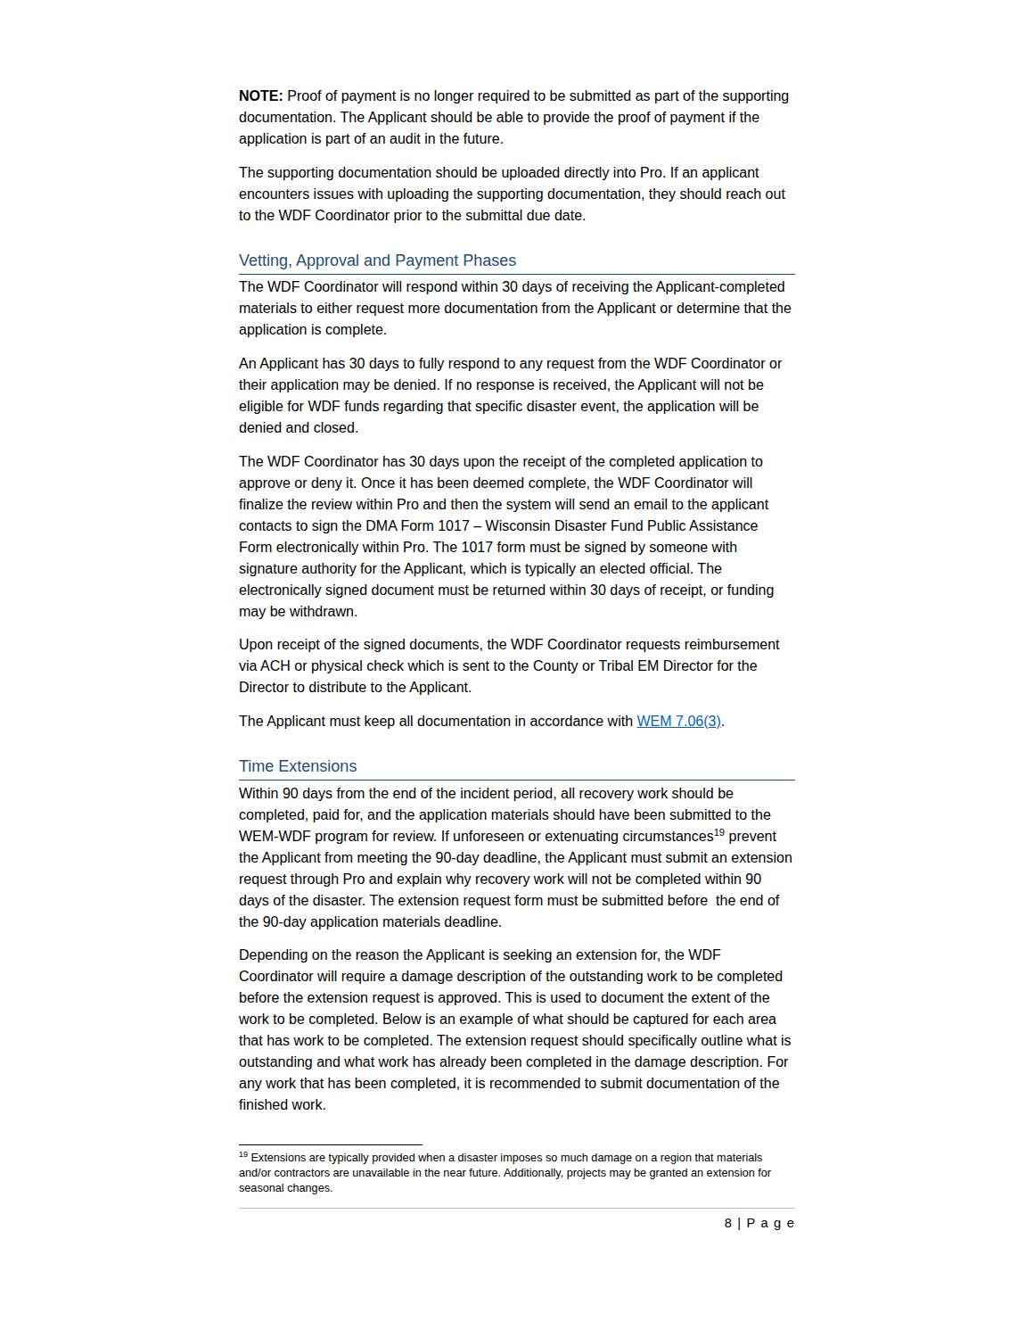NOTE: Proof of payment is no longer required to be submitted as part of the supporting documentation. The Applicant should be able to provide the proof of payment if the application is part of an audit in the future.
The supporting documentation should be uploaded directly into Pro. If an applicant encounters issues with uploading the supporting documentation, they should reach out to the WDF Coordinator prior to the submittal due date.
Vetting, Approval and Payment Phases
The WDF Coordinator will respond within 30 days of receiving the Applicant-completed materials to either request more documentation from the Applicant or determine that the application is complete.
An Applicant has 30 days to fully respond to any request from the WDF Coordinator or their application may be denied. If no response is received, the Applicant will not be eligible for WDF funds regarding that specific disaster event, the application will be denied and closed.
The WDF Coordinator has 30 days upon the receipt of the completed application to approve or deny it. Once it has been deemed complete, the WDF Coordinator will finalize the review within Pro and then the system will send an email to the applicant contacts to sign the DMA Form 1017 – Wisconsin Disaster Fund Public Assistance Form electronically within Pro. The 1017 form must be signed by someone with signature authority for the Applicant, which is typically an elected official. The electronically signed document must be returned within 30 days of receipt, or funding may be withdrawn.
Upon receipt of the signed documents, the WDF Coordinator requests reimbursement via ACH or physical check which is sent to the County or Tribal EM Director for the Director to distribute to the Applicant.
The Applicant must keep all documentation in accordance with WEM 7.06(3).
Time Extensions
Within 90 days from the end of the incident period, all recovery work should be completed, paid for, and the application materials should have been submitted to the WEM-WDF program for review. If unforeseen or extenuating circumstances19 prevent the Applicant from meeting the 90-day deadline, the Applicant must submit an extension request through Pro and explain why recovery work will not be completed within 90 days of the disaster. The extension request form must be submitted before the end of the 90-day application materials deadline.
Depending on the reason the Applicant is seeking an extension for, the WDF Coordinator will require a damage description of the outstanding work to be completed before the extension request is approved. This is used to document the extent of the work to be completed. Below is an example of what should be captured for each area that has work to be completed. The extension request should specifically outline what is outstanding and what work has already been completed in the damage description. For any work that has been completed, it is recommended to submit documentation of the finished work.
19 Extensions are typically provided when a disaster imposes so much damage on a region that materials and/or contractors are unavailable in the near future. Additionally, projects may be granted an extension for seasonal changes.
8 | P a g e